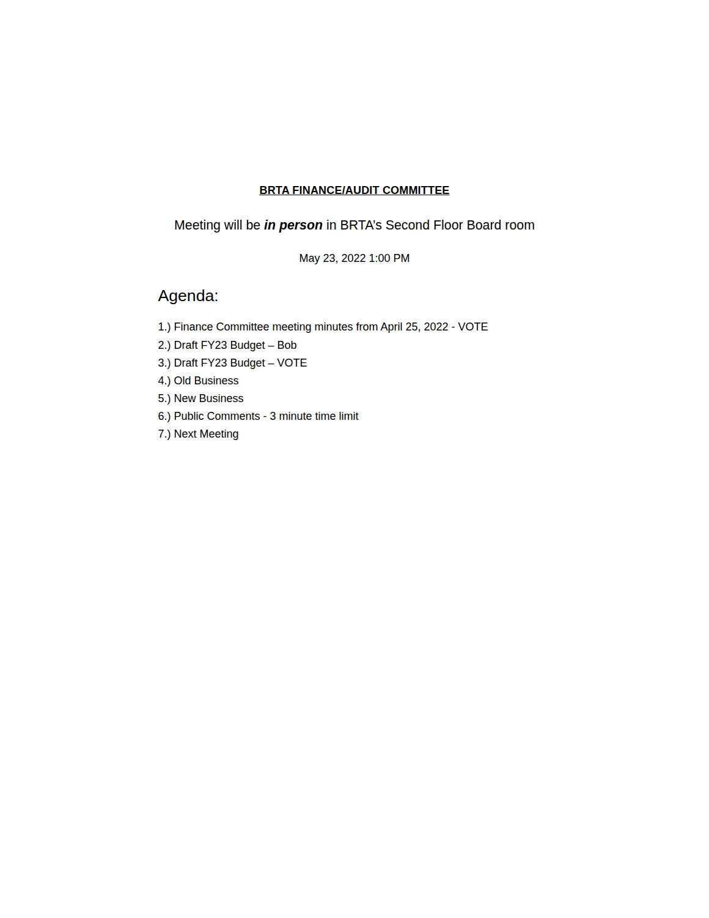BRTA FINANCE/AUDIT COMMITTEE
Meeting will be in person in BRTA’s Second Floor Board room
May 23, 2022 1:00 PM
Agenda:
1.) Finance Committee meeting minutes from April 25, 2022 - VOTE
2.) Draft FY23 Budget – Bob
3.) Draft FY23 Budget – VOTE
4.) Old Business
5.) New Business
6.) Public Comments - 3 minute time limit
7.) Next Meeting